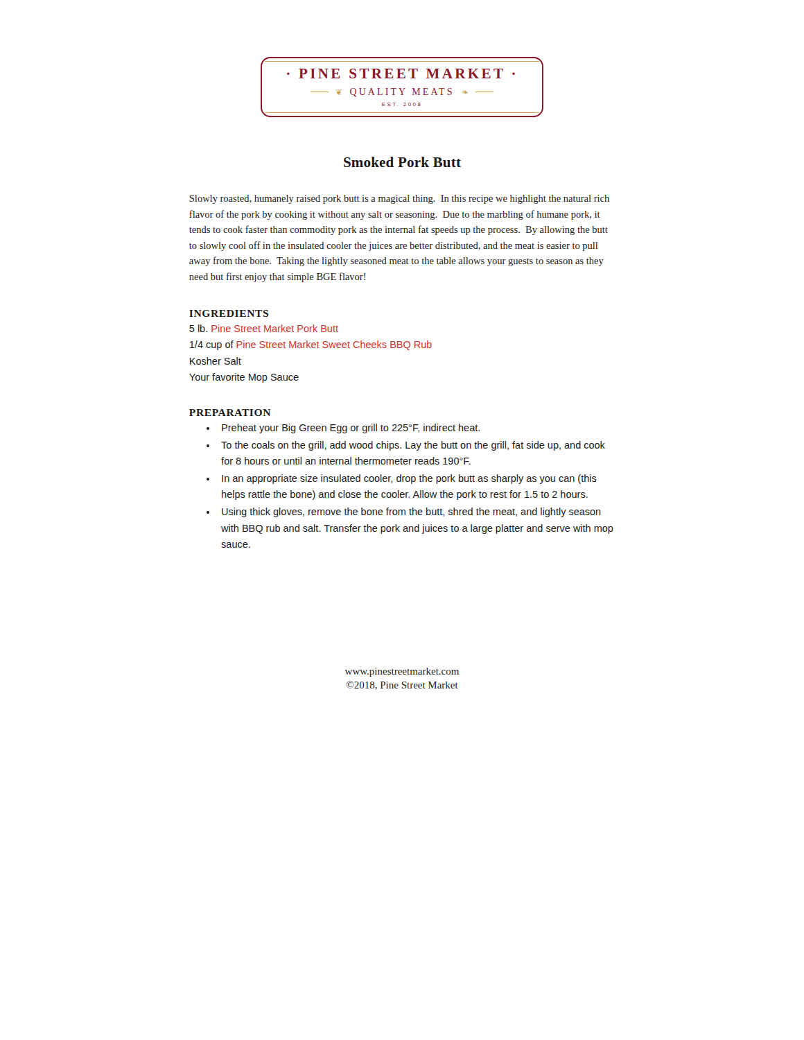· PINE STREET MARKET ·
❦ QUALITY MEATS ❧
EST. 2008
Smoked Pork Butt
Slowly roasted, humanely raised pork butt is a magical thing. In this recipe we highlight the natural rich flavor of the pork by cooking it without any salt or seasoning. Due to the marbling of humane pork, it tends to cook faster than commodity pork as the internal fat speeds up the process. By allowing the butt to slowly cool off in the insulated cooler the juices are better distributed, and the meat is easier to pull away from the bone. Taking the lightly seasoned meat to the table allows your guests to season as they need but first enjoy that simple BGE flavor!
INGREDIENTS
5 lb. Pine Street Market Pork Butt 1/4 cup of Pine Street Market Sweet Cheeks BBQ Rub Kosher Salt Your favorite Mop Sauce
PREPARATION
Preheat your Big Green Egg or grill to 225°F, indirect heat.
To the coals on the grill, add wood chips. Lay the butt on the grill, fat side up, and cook for 8 hours or until an internal thermometer reads 190°F.
In an appropriate size insulated cooler, drop the pork butt as sharply as you can (this helps rattle the bone) and close the cooler. Allow the pork to rest for 1.5 to 2 hours.
Using thick gloves, remove the bone from the butt, shred the meat, and lightly season with BBQ rub and salt. Transfer the pork and juices to a large platter and serve with mop sauce.
www.pinestreetmarket.com
©2018, Pine Street Market